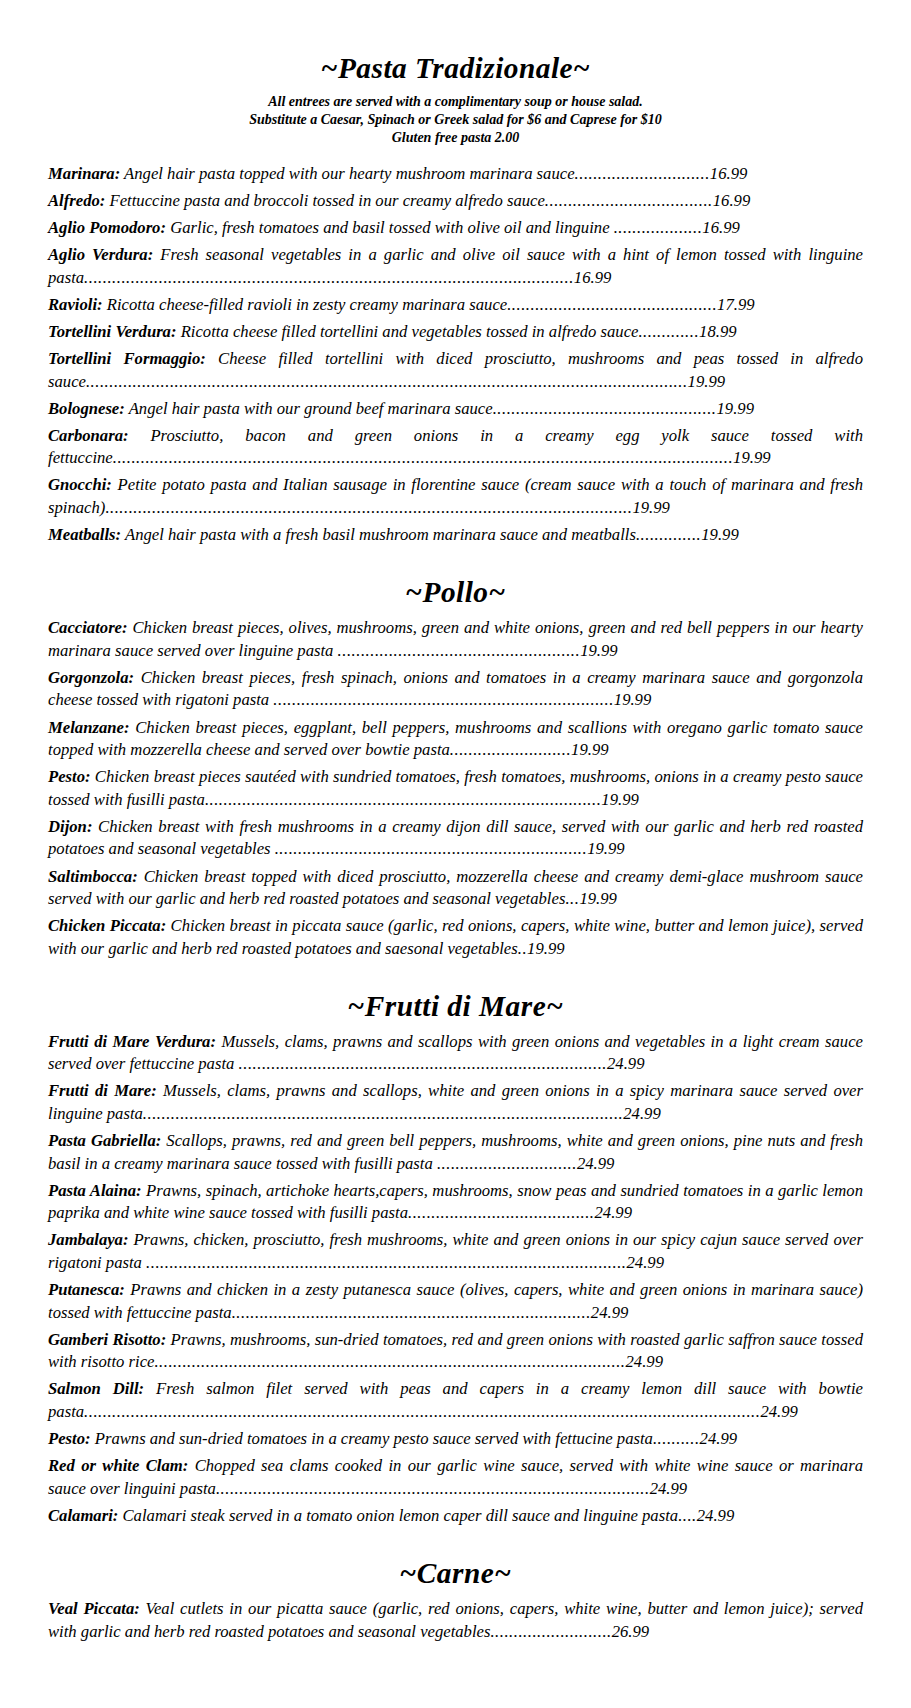~Pasta Tradizionale~
All entrees are served with a complimentary soup or house salad. Substitute a Caesar, Spinach or Greek salad for $6 and Caprese for $10 Gluten free pasta 2.00
Marinara: Angel hair pasta topped with our hearty mushroom marinara sauce............................. 16.99
Alfredo: Fettuccine pasta and broccoli tossed in our creamy alfredo sauce.................................... 16.99
Aglio Pomodoro: Garlic, fresh tomatoes and basil tossed with olive oil and linguine ................... 16.99
Aglio Verdura: Fresh seasonal vegetables in a garlic and olive oil sauce with a hint of lemon tossed with linguine pasta......................................................................................................... 16.99
Ravioli: Ricotta cheese-filled ravioli in zesty creamy marinara sauce............................................. 17.99
Tortellini Verdura: Ricotta cheese filled tortellini and vegetables tossed in alfredo sauce............. 18.99
Tortellini Formaggio: Cheese filled tortellini with diced prosciutto, mushrooms and peas tossed in alfredo sauce................................................................................................................................. 19.99
Bolognese: Angel hair pasta with our ground beef marinara sauce................................................ 19.99
Carbonara: Prosciutto, bacon and green onions in a creamy egg yolk sauce tossed with fettuccine..................................................................................................................................... 19.99
Gnocchi: Petite potato pasta and Italian sausage in florentine sauce (cream sauce with a touch of marinara and fresh spinach)................................................................................................................. 19.99
Meatballs: Angel hair pasta with a fresh basil mushroom marinara sauce and meatballs.............. 19.99
~Pollo~
Cacciatore: Chicken breast pieces, olives, mushrooms, green and white onions, green and red bell peppers in our hearty marinara sauce served over linguine pasta .................................................... 19.99
Gorgonzola: Chicken breast pieces, fresh spinach, onions and tomatoes in a creamy marinara sauce and gorgonzola cheese tossed with rigatoni pasta ......................................................................... 19.99
Melanzane: Chicken breast pieces, eggplant, bell peppers, mushrooms and scallions with oregano garlic tomato sauce topped with mozzerella cheese and served over bowtie pasta.......................... 19.99
Pesto: Chicken breast pieces sautéed with sundried tomatoes, fresh tomatoes, mushrooms, onions in a creamy pesto sauce tossed with fusilli pasta..................................................................................... 19.99
Dijon: Chicken breast with fresh mushrooms in a creamy dijon dill sauce, served with our garlic and herb red roasted potatoes and seasonal vegetables ................................................................... 19.99
Saltimbocca: Chicken breast topped with diced prosciutto, mozzerella cheese and creamy demi-glace mushroom sauce served with our garlic and herb red roasted potatoes and seasonal vegetables... 19.99
Chicken Piccata: Chicken breast in piccata sauce (garlic, red onions, capers, white wine, butter and lemon juice), served with our garlic and herb red roasted potatoes and saesonal vegetables.. 19.99
~Frutti di Mare~
Frutti di Mare Verdura: Mussels, clams, prawns and scallops with green onions and vegetables in a light cream sauce served over fettuccine pasta ............................................................................... 24.99
Frutti di Mare: Mussels, clams, prawns and scallops, white and green onions in a spicy marinara sauce served over linguine pasta....................................................................................................... 24.99
Pasta Gabriella: Scallops, prawns, red and green bell peppers, mushrooms, white and green onions, pine nuts and fresh basil in a creamy marinara sauce tossed with fusilli pasta .............................. 24.99
Pasta Alaina: Prawns, spinach, artichoke hearts,capers, mushrooms, snow peas and sundried tomatoes in a garlic lemon paprika and white wine sauce tossed with fusilli pasta........................................ 24.99
Jambalaya: Prawns, chicken, prosciutto, fresh mushrooms, white and green onions in our spicy cajun sauce served over rigatoni pasta ....................................................................................................... 24.99
Putanesca: Prawns and chicken in a zesty putanesca sauce (olives, capers, white and green onions in marinara sauce) tossed with fettuccine pasta............................................................................. 24.99
Gamberi Risotto: Prawns, mushrooms, sun-dried tomatoes, red and green onions with roasted garlic saffron sauce tossed with risotto rice..................................................................................................... 24.99
Salmon Dill: Fresh salmon filet served with peas and capers in a creamy lemon dill sauce with bowtie pasta................................................................................................................................................. 24.99
Pesto: Prawns and sun-dried tomatoes in a creamy pesto sauce served with fettucine pasta.......... 24.99
Red or white Clam: Chopped sea clams cooked in our garlic wine sauce, served with white wine sauce or marinara sauce over linguini pasta............................................................................................. 24.99
Calamari: Calamari steak served in a tomato onion lemon caper dill sauce and linguine pasta.... 24.99
~Carne~
Veal Piccata: Veal cutlets in our picatta sauce (garlic, red onions, capers, white wine, butter and lemon juice); served with garlic and herb red roasted potatoes and seasonal vegetables.......................... 26.99